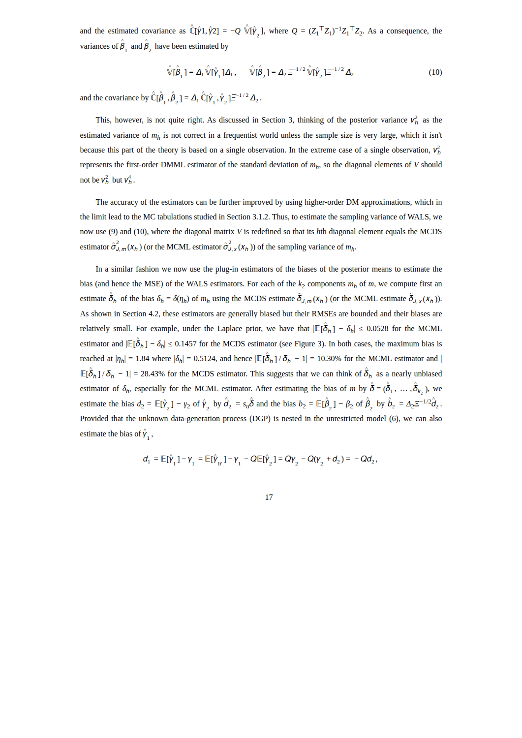and the estimated covariance as ℂ^[γ^1,γ^2] = −Q 𝕍^[γ^2], where Q = (Z1⊤Z1)−1Z1⊤Z2. As a consequence, the variances of β^1 and β^2 have been estimated by
𝕍^[β^1] = Δ1 𝕍^[γ^1] Δ1 , 𝕍^[β^2] = Δ2 Ξ−1/2 𝕍^[γ^2] Ξ−1/2 Δ2 (10)
and the covariance by ℂ^[β^1,β^2]=Δ1ℂ^[γ^1,γ^2]Ξ−1/2Δ2.
This, however, is not quite right. As discussed in Section 3, thinking of the posterior variance vh2 as the estimated variance of mh is not correct in a frequentist world unless the sample size is very large, which it isn't because this part of the theory is based on a single observation. In the extreme case of a single observation, vh2 represents the first-order DMML estimator of the standard deviation of mh, so the diagonal elements of V should not be vh2 but vh4.
The accuracy of the estimators can be further improved by using higher-order DM approximations, which in the limit lead to the MC tabulations studied in Section 3.1.2. Thus, to estimate the sampling variance of WALS, we now use (9) and (10), where the diagonal matrix V is redefined so that its hth diagonal element equals the MCDS estimator σ~J,m2(xh) (or the MCML estimator σ~J,x2(xh)) of the sampling variance of mh.
In a similar fashion we now use the plug-in estimators of the biases of the posterior means to estimate the bias (and hence the MSE) of the WALS estimators. For each of the k2 components mh of m, we compute first an estimate δ^h of the bias δh = δ(ηh) of mh using the MCDS estimate δ~J,m(xh) (or the MCML estimate δ~J,x(xh)). As shown in Section 4.2, these estimators are generally biased but their RMSEs are bounded and their biases are relatively small. For example, under the Laplace prior, we have that |𝔼[δ^h] − δh| ≤ 0.0528 for the MCML estimator and |𝔼[δ^h] − δh| ≤ 0.1457 for the MCDS estimator (see Figure 3). In both cases, the maximum bias is reached at |ηh| = 1.84 where |δh| = 0.5124, and hence |𝔼[δ^h]/δh − 1| = 10.30% for the MCML estimator and |𝔼[δ^h]/δh − 1| = 28.43% for the MCDS estimator. This suggests that we can think of δ^h as a nearly unbiased estimator of δh, especially for the MCML estimator. After estimating the bias of m by δ^=(δ^1,…,δ^k2), we estimate the bias d2 = 𝔼[γ^2] − γ2 of γ^2 by d^2 = su δ^ and the bias b2 = 𝔼[β^2] − β2 of β^2 by b^2 = Δ2Ξ−1/2d^2. Provided that the unknown data-generation process (DGP) is nested in the unrestricted model (6), we can also estimate the bias of γ^1,
d1 = 𝔼[γ^1] − γ1 = 𝔼[γ^1r] − γ1 − Q 𝔼[γ^2] = Qγ2 − Q(γ2+d2) = −Qd2 ,
17